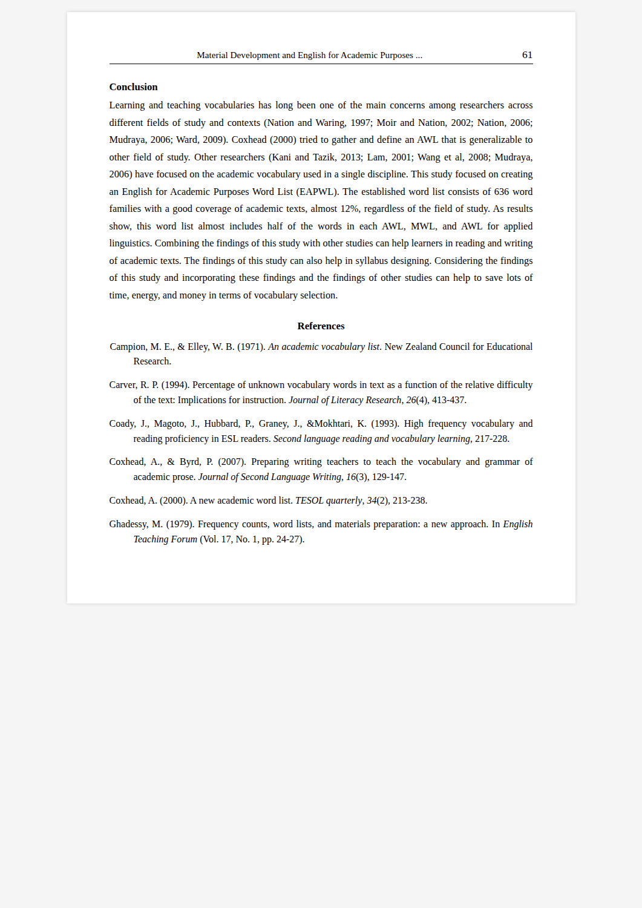Material Development and English for Academic Purposes ... 61
Conclusion
Learning and teaching vocabularies has long been one of the main concerns among researchers across different fields of study and contexts (Nation and Waring, 1997; Moir and Nation, 2002; Nation, 2006; Mudraya, 2006; Ward, 2009). Coxhead (2000) tried to gather and define an AWL that is generalizable to other field of study. Other researchers (Kani and Tazik, 2013; Lam, 2001; Wang et al, 2008; Mudraya, 2006) have focused on the academic vocabulary used in a single discipline. This study focused on creating an English for Academic Purposes Word List (EAPWL). The established word list consists of 636 word families with a good coverage of academic texts, almost 12%, regardless of the field of study. As results show, this word list almost includes half of the words in each AWL, MWL, and AWL for applied linguistics. Combining the findings of this study with other studies can help learners in reading and writing of academic texts. The findings of this study can also help in syllabus designing. Considering the findings of this study and incorporating these findings and the findings of other studies can help to save lots of time, energy, and money in terms of vocabulary selection.
References
Campion, M. E., & Elley, W. B. (1971). An academic vocabulary list. New Zealand Council for Educational Research.
Carver, R. P. (1994). Percentage of unknown vocabulary words in text as a function of the relative difficulty of the text: Implications for instruction. Journal of Literacy Research, 26(4), 413-437.
Coady, J., Magoto, J., Hubbard, P., Graney, J., &Mokhtari, K. (1993). High frequency vocabulary and reading proficiency in ESL readers. Second language reading and vocabulary learning, 217-228.
Coxhead, A., & Byrd, P. (2007). Preparing writing teachers to teach the vocabulary and grammar of academic prose. Journal of Second Language Writing, 16(3), 129-147.
Coxhead, A. (2000). A new academic word list. TESOL quarterly, 34(2), 213-238.
Ghadessy, M. (1979). Frequency counts, word lists, and materials preparation: a new approach. In English Teaching Forum (Vol. 17, No. 1, pp. 24-27).